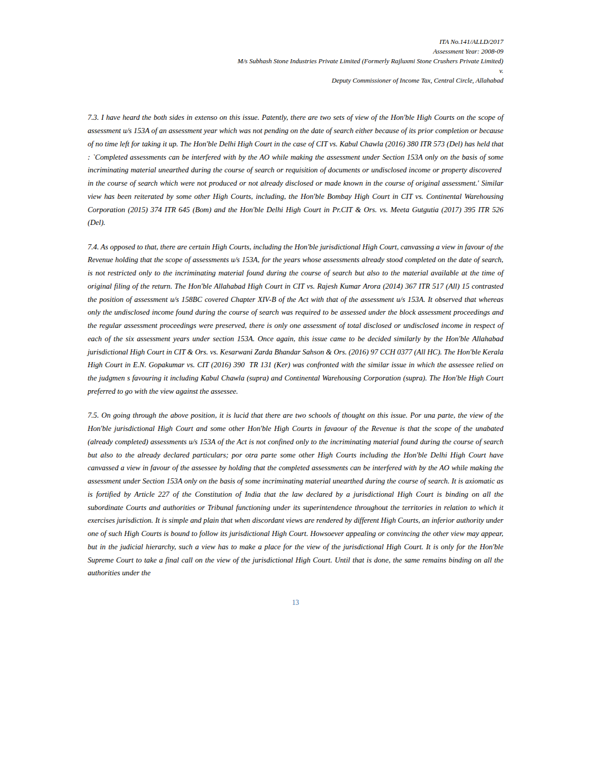ITA No.141/ALLD/2017 Assessment Year: 2008-09 M/s Subhash Stone Industries Private Limited (Formerly Rajluxmi Stone Crushers Private Limited) v. Deputy Commissioner of Income Tax, Central Circle, Allahabad
7.3. I have heard the both sides in extenso on this issue. Patently, there are two sets of view of the Hon'ble High Courts on the scope of assessment u/s 153A of an assessment year which was not pending on the date of search either because of its prior completion or because of no time left for taking it up. The Hon'ble Delhi High Court in the case of CIT vs. Kabul Chawla (2016) 380 ITR 573 (Del) has held that : `Completed assessments can be interfered with by the AO while making the assessment under Section 153A only on the basis of some incriminating material unearthed during the course of search or requisition of documents or undisclosed income or property discovered in the course of search which were not produced or not already disclosed or made known in the course of original assessment.' Similar view has been reiterated by some other High Courts, including, the Hon'ble Bombay High Court in CIT vs. Continental Warehousing Corporation (2015) 374 ITR 645 (Bom) and the Hon'ble Delhi High Court in Pr.CIT & Ors. vs. Meeta Gutgutia (2017) 395 ITR 526 (Del).
7.4. As opposed to that, there are certain High Courts, including the Hon'ble jurisdictional High Court, canvassing a view in favour of the Revenue holding that the scope of assessments u/s 153A, for the years whose assessments already stood completed on the date of search, is not restricted only to the incriminating material found during the course of search but also to the material available at the time of original filing of the return. The Hon'ble Allahabad High Court in CIT vs. Rajesh Kumar Arora (2014) 367 ITR 517 (All) 15 contrasted the position of assessment u/s 158BC covered Chapter XIV-B of the Act with that of the assessment u/s 153A. It observed that whereas only the undisclosed income found during the course of search was required to be assessed under the block assessment proceedings and the regular assessment proceedings were preserved, there is only one assessment of total disclosed or undisclosed income in respect of each of the six assessment years under section 153A. Once again, this issue came to be decided similarly by the Hon'ble Allahabad jurisdictional High Court in CIT & Ors. vs. Kesarwani Zarda Bhandar Sahson & Ors. (2016) 97 CCH 0377 (All HC). The Hon'ble Kerala High Court in E.N. Gopakumar vs. CIT (2016) 390 TR 131 (Ker) was confronted with the similar issue in which the assessee relied on the judgmen s favouring it including Kabul Chawla (supra) and Continental Warehousing Corporation (supra). The Hon'ble High Court preferred to go with the view against the assessee.
7.5. On going through the above position, it is lucid that there are two schools of thought on this issue. Por una parte, the view of the Hon'ble jurisdictional High Court and some other Hon'ble High Courts in favaour of the Revenue is that the scope of the unabated (already completed) assessments u/s 153A of the Act is not confined only to the incriminating material found during the course of search but also to the already declared particulars; por otra parte some other High Courts including the Hon'ble Delhi High Court have canvassed a view in favour of the assessee by holding that the completed assessments can be interfered with by the AO while making the assessment under Section 153A only on the basis of some incriminating material unearthed during the course of search. It is axiomatic as is fortified by Article 227 of the Constitution of India that the law declared by a jurisdictional High Court is binding on all the subordinate Courts and authorities or Tribunal functioning under its superintendence throughout the territories in relation to which it exercises jurisdiction. It is simple and plain that when discordant views are rendered by different High Courts, an inferior authority under one of such High Courts is bound to follow its jurisdictional High Court. Howsoever appealing or convincing the other view may appear, but in the judicial hierarchy, such a view has to make a place for the view of the jurisdictional High Court. It is only for the Hon'ble Supreme Court to take a final call on the view of the jurisdictional High Court. Until that is done, the same remains binding on all the authorities under the
13